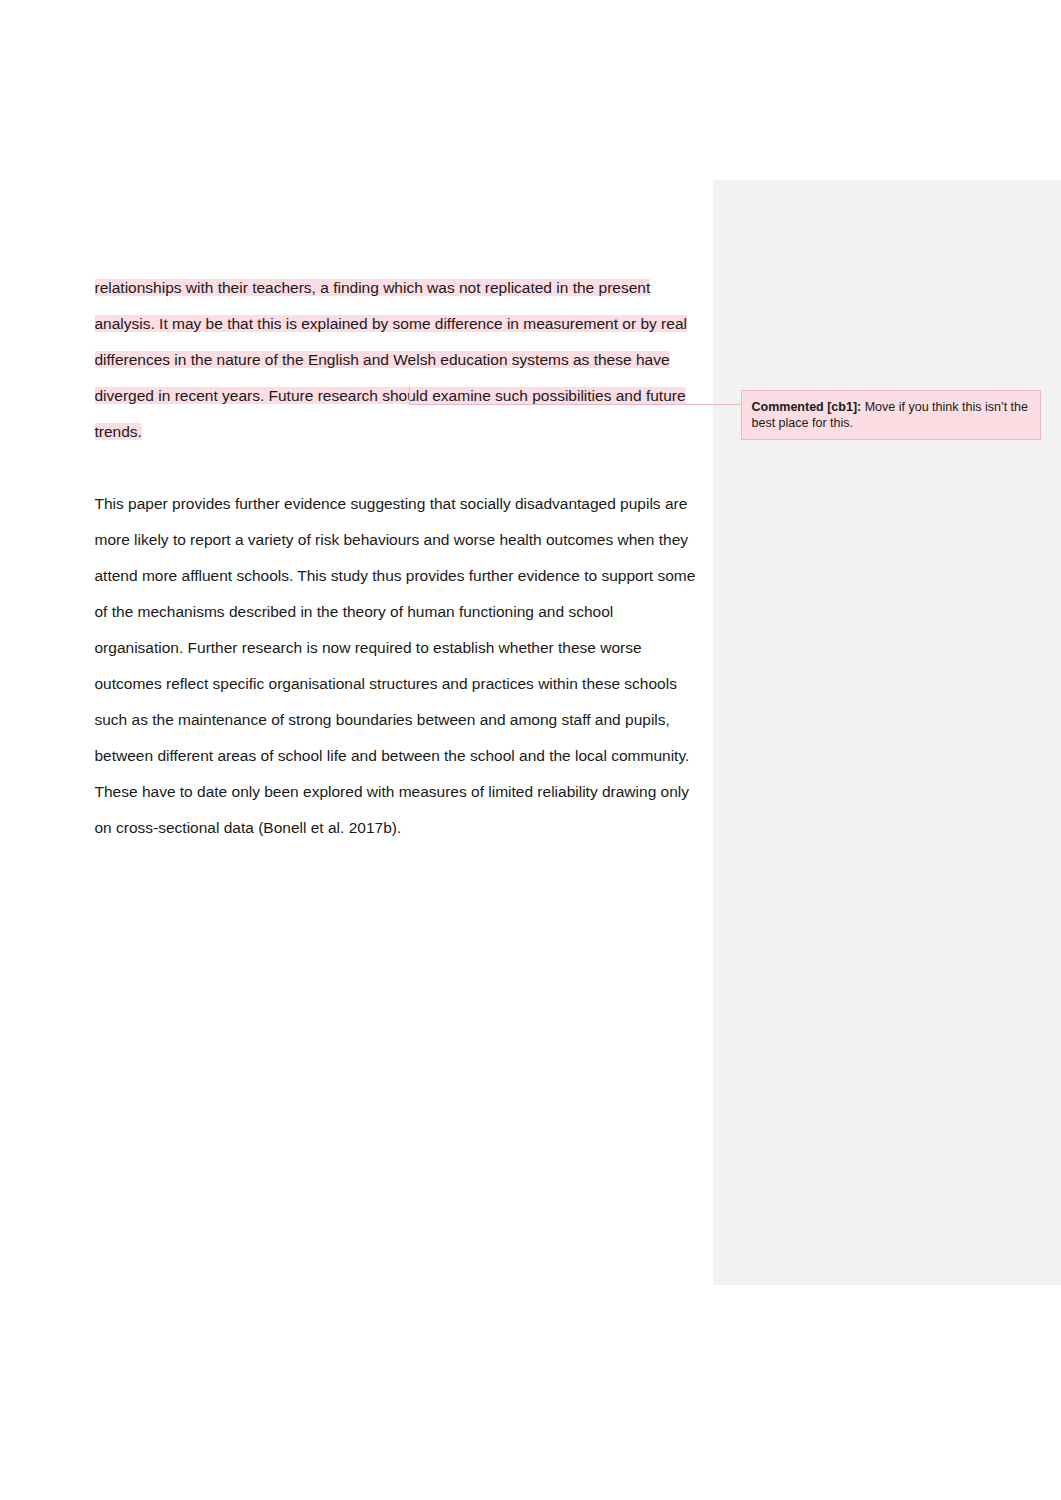relationships with their teachers, a finding which was not replicated in the present analysis. It may be that this is explained by some difference in measurement or by real differences in the nature of the English and Welsh education systems as these have diverged in recent years. Future research should examine such possibilities and future trends.
This paper provides further evidence suggesting that socially disadvantaged pupils are more likely to report a variety of risk behaviours and worse health outcomes when they attend more affluent schools. This study thus provides further evidence to support some of the mechanisms described in the theory of human functioning and school organisation. Further research is now required to establish whether these worse outcomes reflect specific organisational structures and practices within these schools such as the maintenance of strong boundaries between and among staff and pupils, between different areas of school life and between the school and the local community. These have to date only been explored with measures of limited reliability drawing only on cross-sectional data (Bonell et al. 2017b).
Commented [cb1]: Move if you think this isn’t the best place for this.